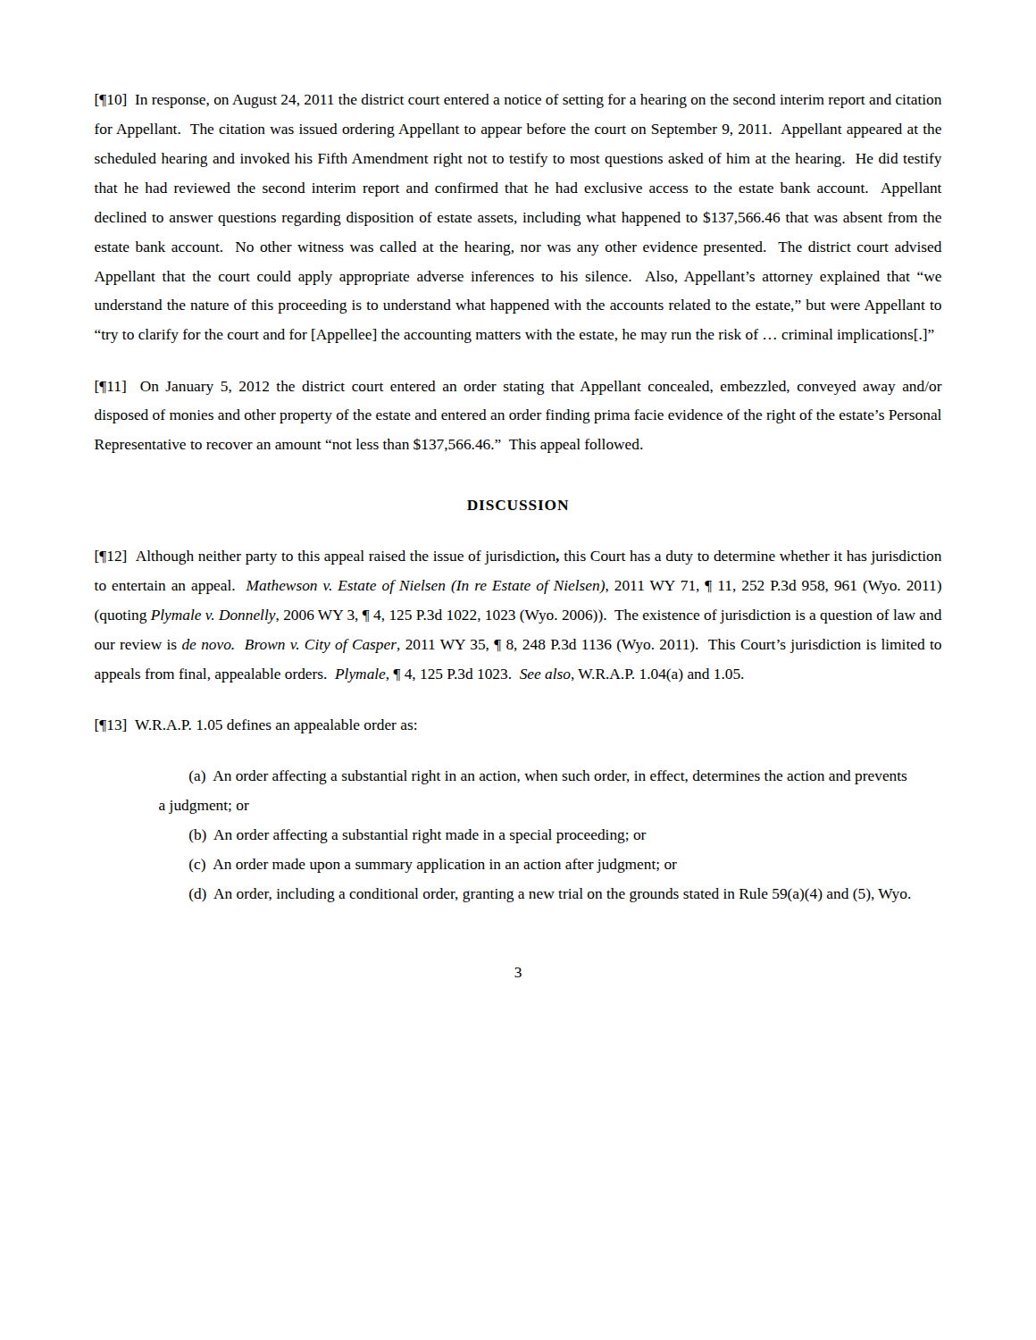[¶10] In response, on August 24, 2011 the district court entered a notice of setting for a hearing on the second interim report and citation for Appellant. The citation was issued ordering Appellant to appear before the court on September 9, 2011. Appellant appeared at the scheduled hearing and invoked his Fifth Amendment right not to testify to most questions asked of him at the hearing. He did testify that he had reviewed the second interim report and confirmed that he had exclusive access to the estate bank account. Appellant declined to answer questions regarding disposition of estate assets, including what happened to $137,566.46 that was absent from the estate bank account. No other witness was called at the hearing, nor was any other evidence presented. The district court advised Appellant that the court could apply appropriate adverse inferences to his silence. Also, Appellant’s attorney explained that “we understand the nature of this proceeding is to understand what happened with the accounts related to the estate,” but were Appellant to “try to clarify for the court and for [Appellee] the accounting matters with the estate, he may run the risk of … criminal implications[.]”
[¶11] On January 5, 2012 the district court entered an order stating that Appellant concealed, embezzled, conveyed away and/or disposed of monies and other property of the estate and entered an order finding prima facie evidence of the right of the estate’s Personal Representative to recover an amount “not less than $137,566.46.” This appeal followed.
DISCUSSION
[¶12] Although neither party to this appeal raised the issue of jurisdiction, this Court has a duty to determine whether it has jurisdiction to entertain an appeal. Mathewson v. Estate of Nielsen (In re Estate of Nielsen), 2011 WY 71, ¶ 11, 252 P.3d 958, 961 (Wyo. 2011) (quoting Plymale v. Donnelly, 2006 WY 3, ¶ 4, 125 P.3d 1022, 1023 (Wyo. 2006)). The existence of jurisdiction is a question of law and our review is de novo. Brown v. City of Casper, 2011 WY 35, ¶ 8, 248 P.3d 1136 (Wyo. 2011). This Court’s jurisdiction is limited to appeals from final, appealable orders. Plymale, ¶ 4, 125 P.3d 1023. See also, W.R.A.P. 1.04(a) and 1.05.
[¶13] W.R.A.P. 1.05 defines an appealable order as:
(a) An order affecting a substantial right in an action, when such order, in effect, determines the action and prevents a judgment; or
(b) An order affecting a substantial right made in a special proceeding; or
(c) An order made upon a summary application in an action after judgment; or
(d) An order, including a conditional order, granting a new trial on the grounds stated in Rule 59(a)(4) and (5), Wyo.
3